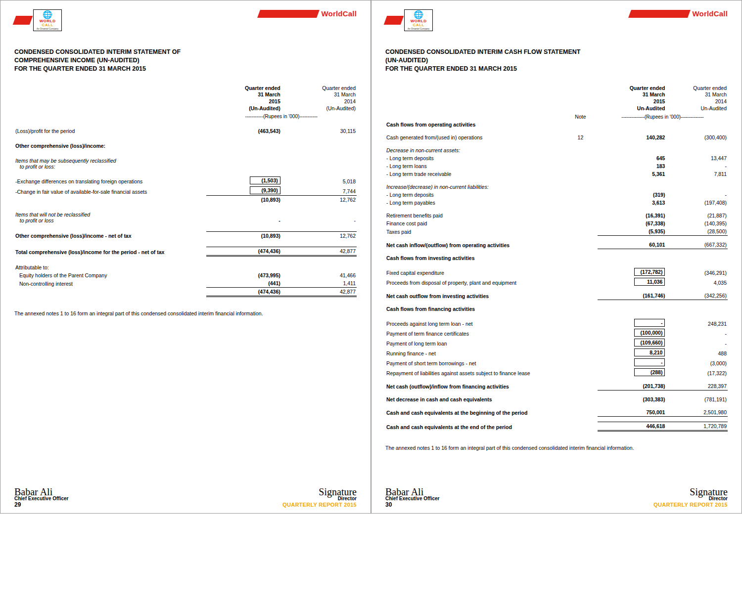🌐
WORLD
CALL
An Omantel Company
WorldCall
CONDENSED CONSOLIDATED INTERIM STATEMENT OF
COMPREHENSIVE INCOME (UN-AUDITED)
FOR THE QUARTER ENDED 31 MARCH 2015
| | Quarter ended 31 March 2015 (Un-Audited) | Quarter ended 31 March 2014 (Un-Audited) |
| | -----------(Rupees in '000)----------- |
| (Loss)/profit for the period | (463,543) | 30,115 |
| Other comprehensive (loss)/income: | | |
| Items that may be subsequently reclassified to profit or loss: | | |
| -Exchange differences on translating foreign operations | (1,503) | 5,018 |
| -Change in fair value of available-for-sale financial assets | (9,390) | 7,744 |
| | (10,893) | 12,762 |
| Items that will not be reclassified to profit or loss | - | - |
| Other comprehensive (loss)/income - net of tax | (10,893) | 12,762 |
| Total comprehensive (loss)/income for the period - net of tax | (474,436) | 42,877 |
| Attributable to: | | |
| Equity holders of the Parent Company | (473,995) | 41,466 |
| Non-controlling interest | (441) | 1,411 |
| | (474,436) | 42,877 |
The annexed notes 1 to 16 form an integral part of this condensed consolidated interim financial information.
Babar Ali
Chief Executive Officer
Signature
Director
29
QUARTERLY REPORT 2015
🌐
WORLD
CALL
An Omantel Company
WorldCall
CONDENSED CONSOLIDATED INTERIM CASH FLOW STATEMENT
(UN-AUDITED)
FOR THE QUARTER ENDED 31 MARCH 2015
| | | Quarter ended 31 March 2015 Un-Audited | Quarter ended 31 March 2014 Un-Audited |
| | Note | --------------(Rupees in '000)-------------- |
| Cash flows from operating activities | | | |
| Cash generated from/(used in) operations | 12 | 140,282 | (300,400) |
| Decrease in non-current assets: | | | |
| - Long term deposits | | 645 | 13,447 |
| - Long term loans | | 183 | - |
| - Long term trade receivable | | 5,361 | 7,811 |
| Increase/(decrease) in non-current liabilities: | | | |
| - Long term deposits | | (319) | - |
| - Long term payables | | 3,613 | (197,408) |
| Retirement benefits paid | | (16,391) | (21,887) |
| Finance cost paid | | (67,338) | (140,395) |
| Taxes paid | | (5,935) | (28,500) |
| Net cash inflow/(outflow) from operating activities | | 60,101 | (667,332) |
| Cash flows from investing activities | | | |
| Fixed capital expenditure | | (172,782) | (346,291) |
| Proceeds from disposal of property, plant and equipment | | 11,036 | 4,035 |
| Net cash outflow from investing activities | | (161,746) | (342,256) |
| Cash flows from financing activities | | | |
| Proceeds against long term loan - net | | - | 248,231 |
| Payment of term finance certificates | | (100,000) | - |
| Payment of long term loan | | (109,660) | - |
| Running finance - net | | 8,210 | 488 |
| Payment of short term borrowings - net | | - | (3,000) |
| Repayment of liabilities against assets subject to finance lease | | (288) | (17,322) |
| Net cash (outflow)/inflow from financing activities | | (201,738) | 228,397 |
| Net decrease in cash and cash equivalents | | (303,383) | (781,191) |
| Cash and cash equivalents at the beginning of the period | | 750,001 | 2,501,980 |
| Cash and cash equivalents at the end of the period | | 446,618 | 1,720,789 |
The annexed notes 1 to 16 form an integral part of this condensed consolidated interim financial information.
Babar Ali
Chief Executive Officer
Signature
Director
30
QUARTERLY REPORT 2015